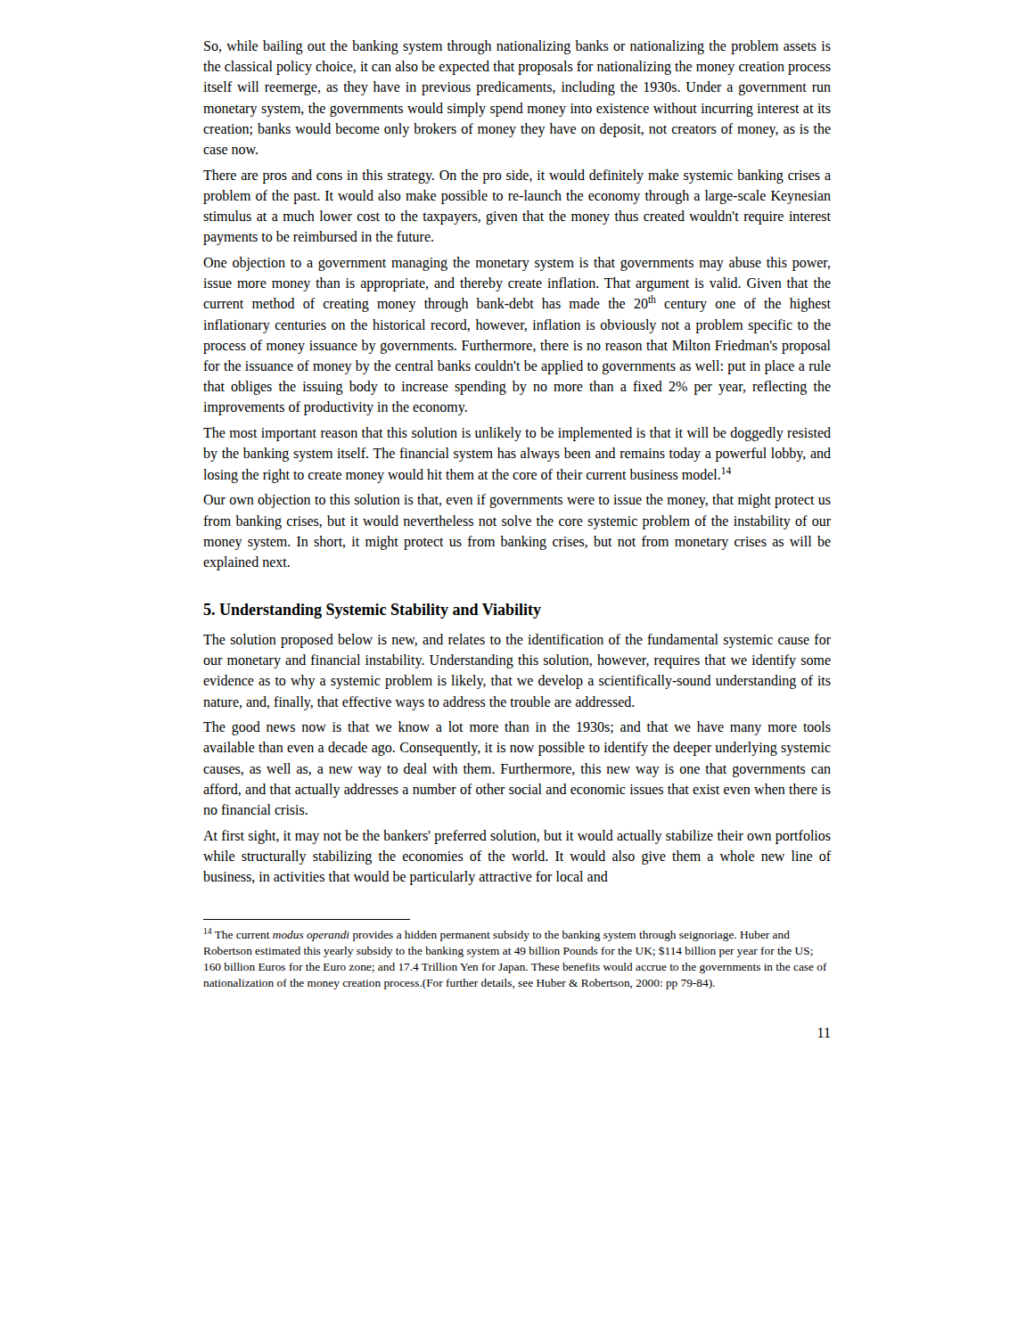So, while bailing out the banking system through nationalizing banks or nationalizing the problem assets is the classical policy choice, it can also be expected that proposals for nationalizing the money creation process itself will reemerge, as they have in previous predicaments, including the 1930s. Under a government run monetary system, the governments would simply spend money into existence without incurring interest at its creation; banks would become only brokers of money they have on deposit, not creators of money, as is the case now.
There are pros and cons in this strategy. On the pro side, it would definitely make systemic banking crises a problem of the past. It would also make possible to re-launch the economy through a large-scale Keynesian stimulus at a much lower cost to the taxpayers, given that the money thus created wouldn't require interest payments to be reimbursed in the future.
One objection to a government managing the monetary system is that governments may abuse this power, issue more money than is appropriate, and thereby create inflation. That argument is valid. Given that the current method of creating money through bank-debt has made the 20th century one of the highest inflationary centuries on the historical record, however, inflation is obviously not a problem specific to the process of money issuance by governments. Furthermore, there is no reason that Milton Friedman's proposal for the issuance of money by the central banks couldn't be applied to governments as well: put in place a rule that obliges the issuing body to increase spending by no more than a fixed 2% per year, reflecting the improvements of productivity in the economy.
The most important reason that this solution is unlikely to be implemented is that it will be doggedly resisted by the banking system itself. The financial system has always been and remains today a powerful lobby, and losing the right to create money would hit them at the core of their current business model.14
Our own objection to this solution is that, even if governments were to issue the money, that might protect us from banking crises, but it would nevertheless not solve the core systemic problem of the instability of our money system. In short, it might protect us from banking crises, but not from monetary crises as will be explained next.
5. Understanding Systemic Stability and Viability
The solution proposed below is new, and relates to the identification of the fundamental systemic cause for our monetary and financial instability. Understanding this solution, however, requires that we identify some evidence as to why a systemic problem is likely, that we develop a scientifically-sound understanding of its nature, and, finally, that effective ways to address the trouble are addressed.
The good news now is that we know a lot more than in the 1930s; and that we have many more tools available than even a decade ago. Consequently, it is now possible to identify the deeper underlying systemic causes, as well as, a new way to deal with them. Furthermore, this new way is one that governments can afford, and that actually addresses a number of other social and economic issues that exist even when there is no financial crisis.
At first sight, it may not be the bankers' preferred solution, but it would actually stabilize their own portfolios while structurally stabilizing the economies of the world. It would also give them a whole new line of business, in activities that would be particularly attractive for local and
14 The current modus operandi provides a hidden permanent subsidy to the banking system through seignoriage. Huber and Robertson estimated this yearly subsidy to the banking system at 49 billion Pounds for the UK; $114 billion per year for the US; 160 billion Euros for the Euro zone; and 17.4 Trillion Yen for Japan. These benefits would accrue to the governments in the case of nationalization of the money creation process.(For further details, see Huber & Robertson, 2000: pp 79-84).
11